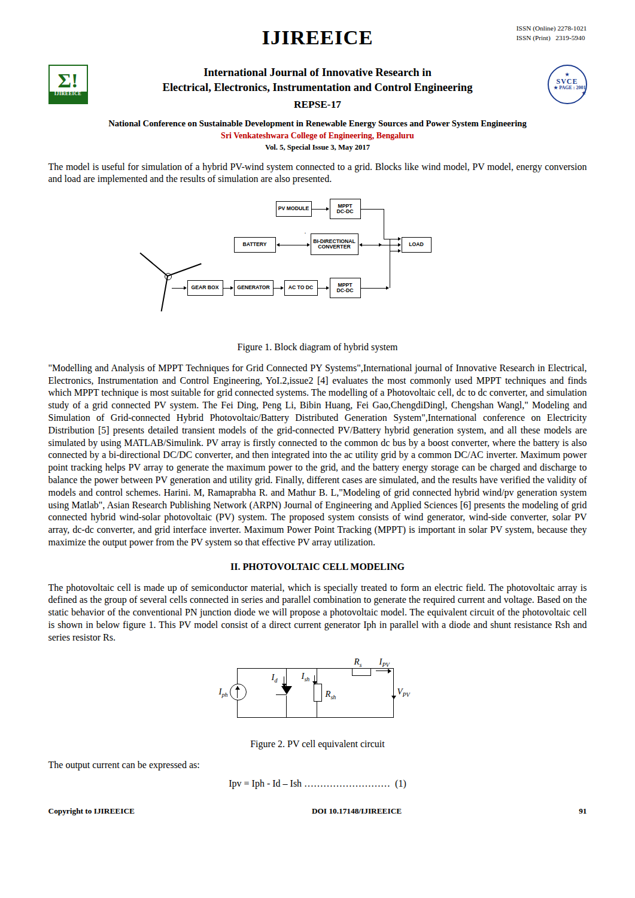ISSN (Online) 2278-1021
ISSN (Print) 2319-5940
IJIREEICE
Σ! IJIREEICE
International Journal of Innovative Research in
Electrical, Electronics, Instrumentation and Control Engineering
REPSE-17
★ SVCE ★ PAGE : 2001 ★
National Conference on Sustainable Development in Renewable Energy Sources and Power System Engineering
Sri Venkateshwara College of Engineering, Bengaluru
Vol. 5, Special Issue 3, May 2017
The model is useful for simulation of a hybrid PV-wind system connected to a grid. Blocks like wind model, PV model, energy conversion and load are implemented and the results of simulation are also presented.
PV MODULE
MPPT
DC-DC
BATTERY
BI-DIRECTIONAL
CONVERTER
LOAD
GEAR BOX
GENERATOR
AC TO DC
MPPT
DC-DC
.
Figure 1. Block diagram of hybrid system
"Modelling and Analysis of MPPT Techniques for Grid Connected PY Systems",International journal of Innovative Research in Electrical, Electronics, Instrumentation and Control Engineering, YoI.2,issue2 [4] evaluates the most commonly used MPPT techniques and finds which MPPT technique is most suitable for grid connected systems. The modelling of a Photovoltaic cell, dc to dc converter, and simulation study of a grid connected PV system. The Fei Ding, Peng Li, Bibin Huang, Fei Gao,ChengdiDingl, Chengshan Wangl," Modeling and Simulation of Grid-connected Hybrid Photovoltaic/Battery Distributed Generation System",International conference on Electricity Distribution [5] presents detailed transient models of the grid-connected PV/Battery hybrid generation system, and all these models are simulated by using MATLAB/Simulink. PV array is firstly connected to the common dc bus by a boost converter, where the battery is also connected by a bi-directional DC/DC converter, and then integrated into the ac utility grid by a common DC/AC inverter. Maximum power point tracking helps PV array to generate the maximum power to the grid, and the battery energy storage can be charged and discharge to balance the power between PV generation and utility grid. Finally, different cases are simulated, and the results have verified the validity of models and control schemes. Harini. M, Ramaprabha R. and Mathur B. L,"Modeling of grid connected hybrid wind/pv generation system using Matlab", Asian Research Publishing Network (ARPN) Journal of Engineering and Applied Sciences [6] presents the modeling of grid connected hybrid wind-solar photovoltaic (PV) system. The proposed system consists of wind generator, wind-side converter, solar PV array, dc-dc converter, and grid interface inverter. Maximum Power Point Tracking (MPPT) is important in solar PV system, because they maximize the output power from the PV system so that effective PV array utilization.
II. PHOTOVOLTAIC CELL MODELING
The photovoltaic cell is made up of semiconductor material, which is specially treated to form an electric field. The photovoltaic array is defined as the group of several cells connected in series and parallel combination to generate the required current and voltage. Based on the static behavior of the conventional PN junction diode we will propose a photovoltaic model. The equivalent circuit of the photovoltaic cell is shown in below figure 1. This PV model consist of a direct current generator Iph in parallel with a diode and shunt resistance Rsh and series resistor Rs.
Iph
Id
Ish
Rsh
Rs
IPV
VPV
Figure 2. PV cell equivalent circuit
The output current can be expressed as:
Ipv = Iph - Id – Ish ……………………… (1)
Copyright to IJIREEICE DOI 10.17148/IJIREEICE 91